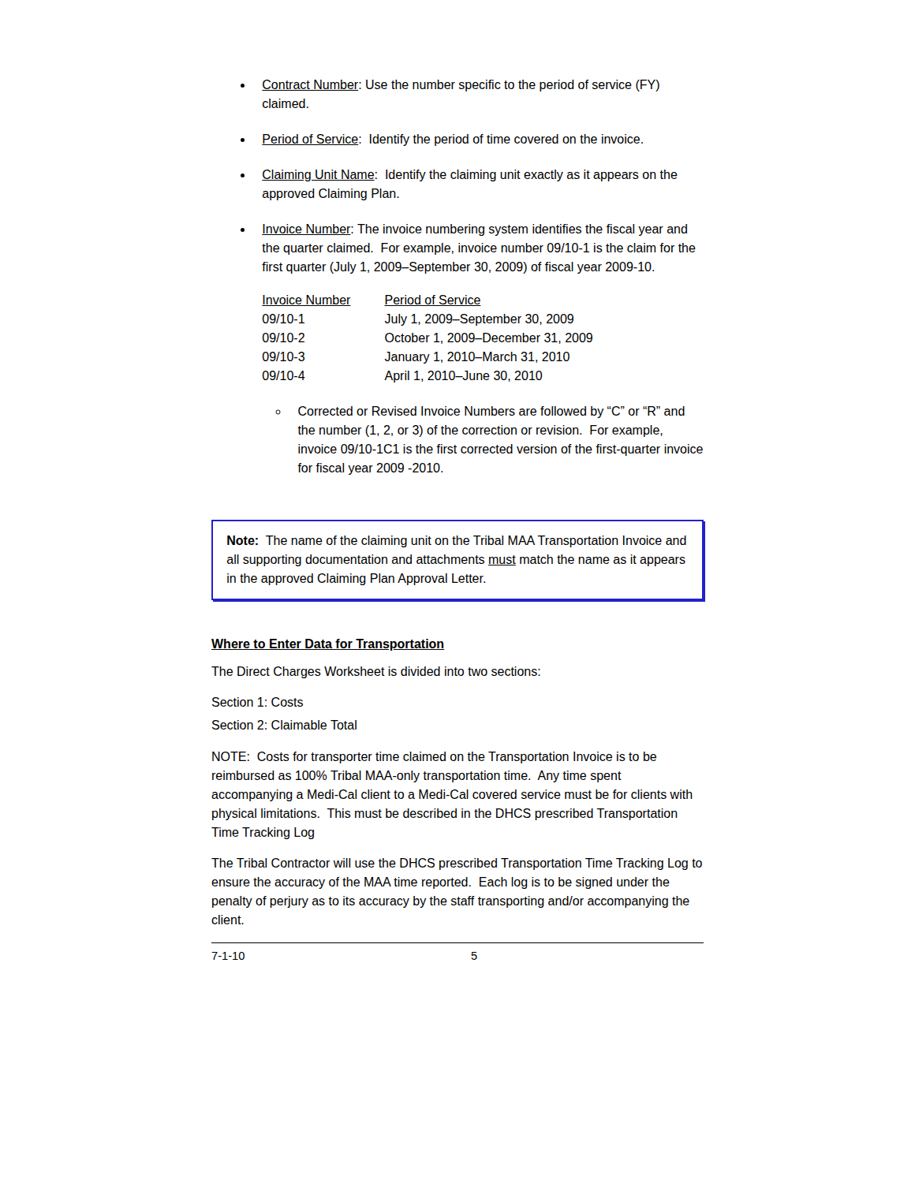Contract Number: Use the number specific to the period of service (FY) claimed.
Period of Service: Identify the period of time covered on the invoice.
Claiming Unit Name: Identify the claiming unit exactly as it appears on the approved Claiming Plan.
Invoice Number: The invoice numbering system identifies the fiscal year and the quarter claimed. For example, invoice number 09/10-1 is the claim for the first quarter (July 1, 2009–September 30, 2009) of fiscal year 2009-10.
| Invoice Number | Period of Service |
| --- | --- |
| 09/10-1 | July 1, 2009–September 30, 2009 |
| 09/10-2 | October 1, 2009–December 31, 2009 |
| 09/10-3 | January 1, 2010–March 31, 2010 |
| 09/10-4 | April 1, 2010–June 30, 2010 |
Corrected or Revised Invoice Numbers are followed by “C” or “R” and the number (1, 2, or 3) of the correction or revision. For example, invoice 09/10-1C1 is the first corrected version of the first-quarter invoice for fiscal year 2009 -2010.
Note: The name of the claiming unit on the Tribal MAA Transportation Invoice and all supporting documentation and attachments must match the name as it appears in the approved Claiming Plan Approval Letter.
Where to Enter Data for Transportation
The Direct Charges Worksheet is divided into two sections:
Section 1: Costs
Section 2: Claimable Total
NOTE: Costs for transporter time claimed on the Transportation Invoice is to be reimbursed as 100% Tribal MAA-only transportation time. Any time spent accompanying a Medi-Cal client to a Medi-Cal covered service must be for clients with physical limitations. This must be described in the DHCS prescribed Transportation Time Tracking Log
The Tribal Contractor will use the DHCS prescribed Transportation Time Tracking Log to ensure the accuracy of the MAA time reported. Each log is to be signed under the penalty of perjury as to its accuracy by the staff transporting and/or accompanying the client.
7-1-10
5